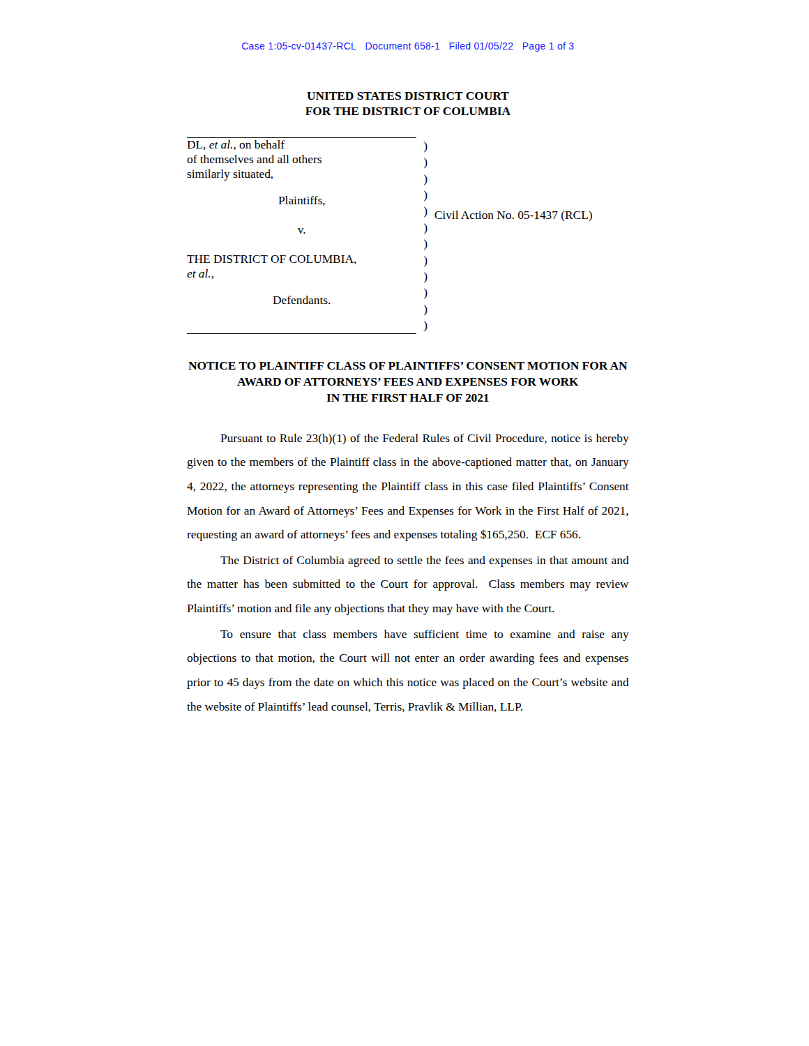Case 1:05-cv-01437-RCL Document 658-1 Filed 01/05/22 Page 1 of 3
UNITED STATES DISTRICT COURT
FOR THE DISTRICT OF COLUMBIA
| DL, et al. , on behalf of themselves and all others similarly situated, Plaintiffs, v. THE DISTRICT OF COLUMBIA, et al. , Defendants. | ) ) ) ) ) ) ) ) ) ) ) ) | Civil Action No. 05-1437 (RCL) |
NOTICE TO PLAINTIFF CLASS OF PLAINTIFFS’ CONSENT MOTION FOR AN
AWARD OF ATTORNEYS’ FEES AND EXPENSES FOR WORK
IN THE FIRST HALF OF 2021
Pursuant to Rule 23(h)(1) of the Federal Rules of Civil Procedure, notice is hereby given to the members of the Plaintiff class in the above-captioned matter that, on January 4, 2022, the attorneys representing the Plaintiff class in this case filed Plaintiffs’ Consent Motion for an Award of Attorneys’ Fees and Expenses for Work in the First Half of 2021, requesting an award of attorneys’ fees and expenses totaling $165,250. ECF 656.
The District of Columbia agreed to settle the fees and expenses in that amount and the matter has been submitted to the Court for approval. Class members may review Plaintiffs’ motion and file any objections that they may have with the Court.
To ensure that class members have sufficient time to examine and raise any objections to that motion, the Court will not enter an order awarding fees and expenses prior to 45 days from the date on which this notice was placed on the Court’s website and the website of Plaintiffs’ lead counsel, Terris, Pravlik & Millian, LLP.